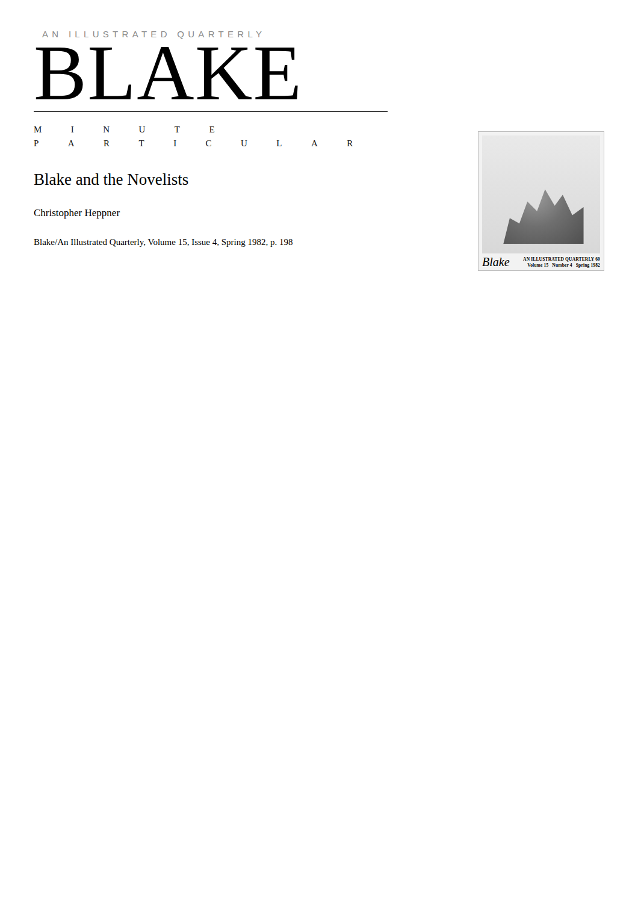An Illustrated Quarterly
BLAKE
M I N U T E
P A R T I C U L A R
Blake and the Novelists
Christopher Heppner
Blake/An Illustrated Quarterly, Volume 15, Issue 4, Spring 1982, p. 198
Blake AN ILLUSTRATED QUARTERLY 60
Volume 15 Number 4 Spring 1982